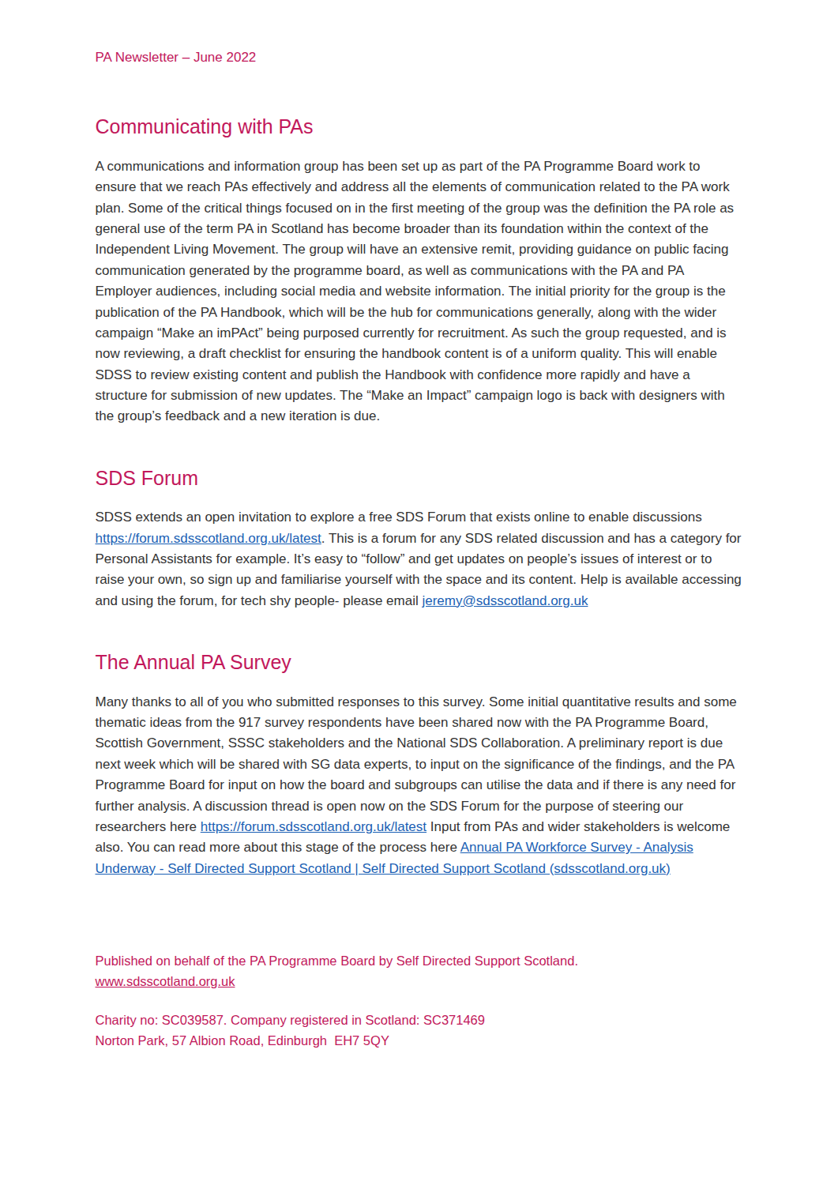PA Newsletter – June 2022
Communicating with PAs
A communications and information group has been set up as part of the PA Programme Board work to ensure that we reach PAs effectively and address all the elements of communication related to the PA work plan. Some of the critical things focused on in the first meeting of the group was the definition the PA role as general use of the term PA in Scotland has become broader than its foundation within the context of the Independent Living Movement. The group will have an extensive remit, providing guidance on public facing communication generated by the programme board, as well as communications with the PA and PA Employer audiences, including social media and website information. The initial priority for the group is the publication of the PA Handbook, which will be the hub for communications generally, along with the wider campaign “Make an imPAct” being purposed currently for recruitment. As such the group requested, and is now reviewing, a draft checklist for ensuring the handbook content is of a uniform quality. This will enable SDSS to review existing content and publish the Handbook with confidence more rapidly and have a structure for submission of new updates. The “Make an Impact” campaign logo is back with designers with the group’s feedback and a new iteration is due.
SDS Forum
SDSS extends an open invitation to explore a free SDS Forum that exists online to enable discussions https://forum.sdsscotland.org.uk/latest. This is a forum for any SDS related discussion and has a category for Personal Assistants for example. It’s easy to “follow” and get updates on people’s issues of interest or to raise your own, so sign up and familiarise yourself with the space and its content. Help is available accessing and using the forum, for tech shy people- please email jeremy@sdsscotland.org.uk
The Annual PA Survey
Many thanks to all of you who submitted responses to this survey. Some initial quantitative results and some thematic ideas from the 917 survey respondents have been shared now with the PA Programme Board, Scottish Government, SSSC stakeholders and the National SDS Collaboration. A preliminary report is due next week which will be shared with SG data experts, to input on the significance of the findings, and the PA Programme Board for input on how the board and subgroups can utilise the data and if there is any need for further analysis. A discussion thread is open now on the SDS Forum for the purpose of steering our researchers here https://forum.sdsscotland.org.uk/latest Input from PAs and wider stakeholders is welcome also. You can read more about this stage of the process here Annual PA Workforce Survey - Analysis Underway - Self Directed Support Scotland | Self Directed Support Scotland (sdsscotland.org.uk)
Published on behalf of the PA Programme Board by Self Directed Support Scotland.
www.sdsscotland.org.uk
Charity no: SC039587. Company registered in Scotland: SC371469
Norton Park, 57 Albion Road, Edinburgh EH7 5QY